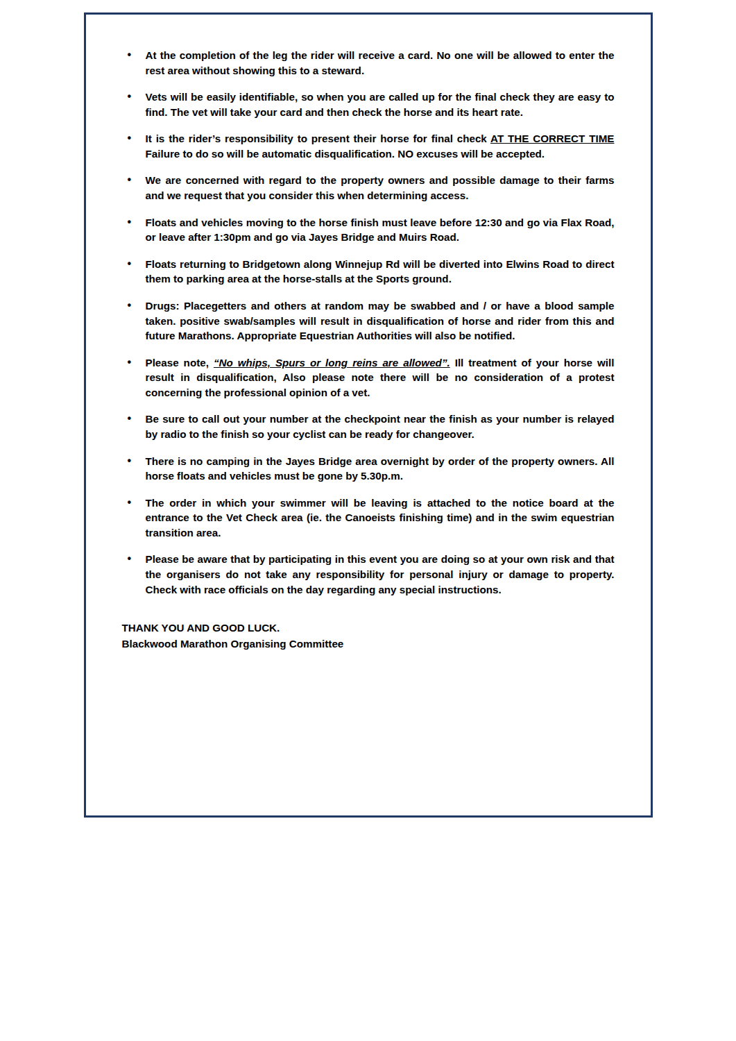At the completion of the leg the rider will receive a card. No one will be allowed to enter the rest area without showing this to a steward.
Vets will be easily identifiable, so when you are called up for the final check they are easy to find. The vet will take your card and then check the horse and its heart rate.
It is the rider’s responsibility to present their horse for final check AT THE CORRECT TIME Failure to do so will be automatic disqualification. NO excuses will be accepted.
We are concerned with regard to the property owners and possible damage to their farms and we request that you consider this when determining access.
Floats and vehicles moving to the horse finish must leave before 12:30 and go via Flax Road, or leave after 1:30pm and go via Jayes Bridge and Muirs Road.
Floats returning to Bridgetown along Winnejup Rd will be diverted into Elwins Road to direct them to parking area at the horse-stalls at the Sports ground.
Drugs: Placegetters and others at random may be swabbed and / or have a blood sample taken. positive swab/samples will result in disqualification of horse and rider from this and future Marathons. Appropriate Equestrian Authorities will also be notified.
Please note, “No whips, Spurs or long reins are allowed”. Ill treatment of your horse will result in disqualification, Also please note there will be no consideration of a protest concerning the professional opinion of a vet.
Be sure to call out your number at the checkpoint near the finish as your number is relayed by radio to the finish so your cyclist can be ready for changeover.
There is no camping in the Jayes Bridge area overnight by order of the property owners. All horse floats and vehicles must be gone by 5.30p.m.
The order in which your swimmer will be leaving is attached to the notice board at the entrance to the Vet Check area (ie. the Canoeists finishing time) and in the swim equestrian transition area.
Please be aware that by participating in this event you are doing so at your own risk and that the organisers do not take any responsibility for personal injury or damage to property. Check with race officials on the day regarding any special instructions.
THANK YOU AND GOOD LUCK.
Blackwood Marathon Organising Committee